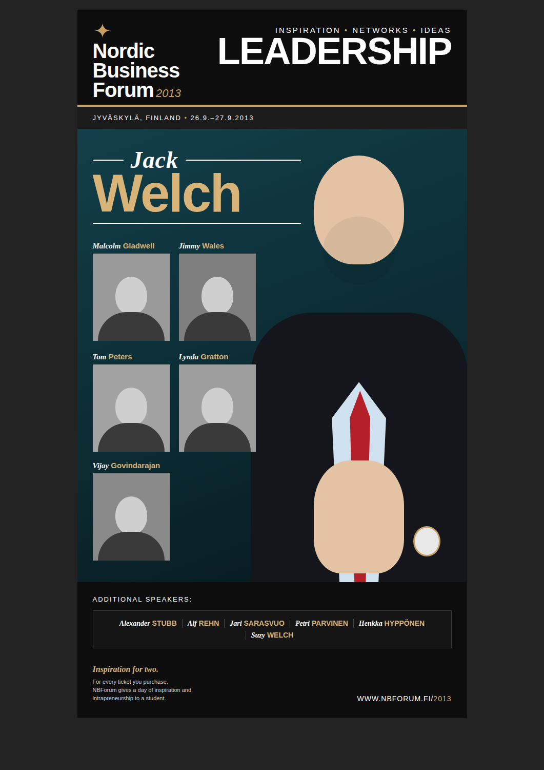✦
Nordic
Business
Forum2013
INSPIRATION • NETWORKS • IDEAS
LEADERSHIP
JYVÄSKYLÄ, FINLAND • 26.9.–27.9.2013
Jack
Welch
Malcolm Gladwell
Jimmy Wales
Tom Peters
Lynda Gratton
Vijay Govindarajan
Additional speakers:
Alexander Stubb
Alf Rehn
Jari Sarasvuo
Petri Parvinen
Henkka Hyppönen
Suzy Welch
Inspiration for two.
For every ticket you purchase,
NBForum gives a day of inspiration and
intrapreneurship to a student.
WWW.NBFORUM.FI/2013